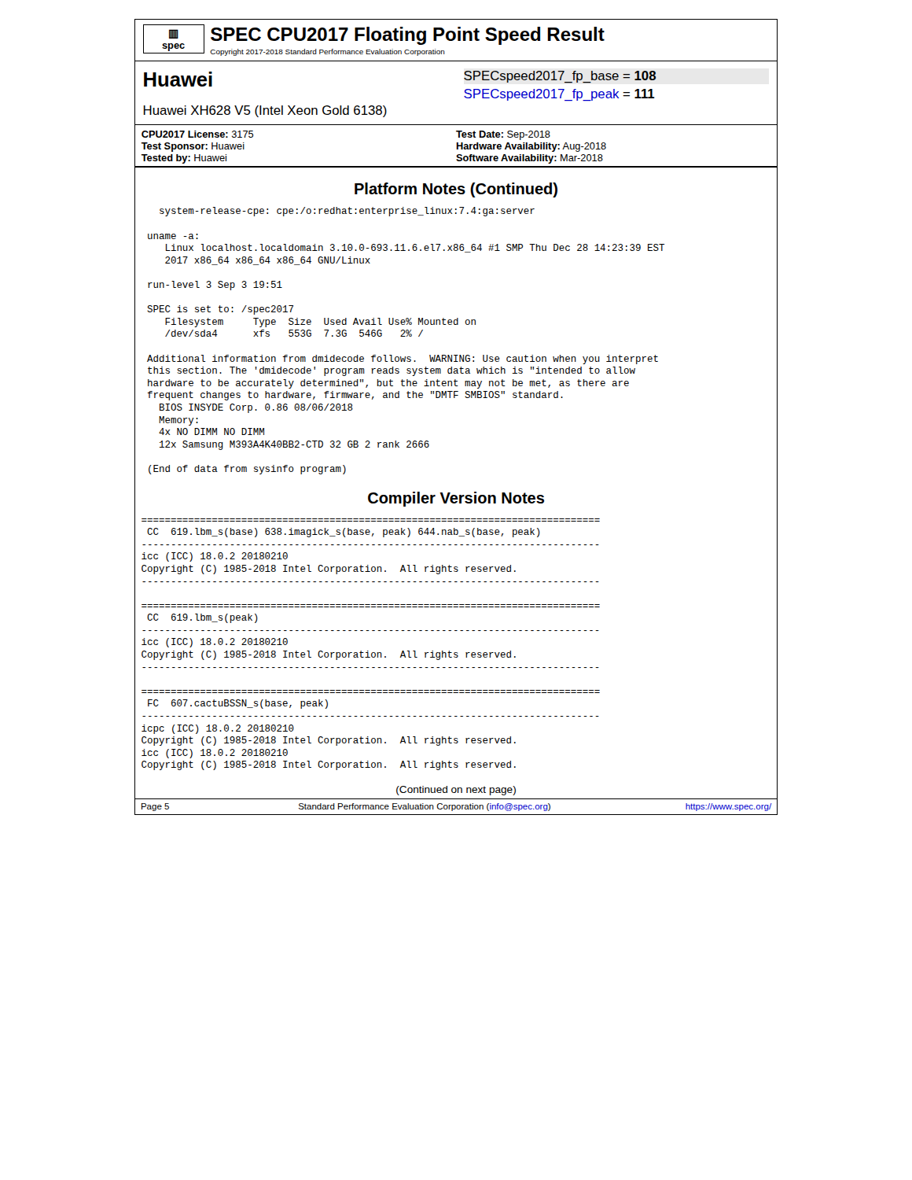▥
spec
SPEC CPU2017 Floating Point Speed Result
Copyright 2017-2018 Standard Performance Evaluation Corporation
Huawei
Huawei XH628 V5 (Intel Xeon Gold 6138)
SPECspeed2017_fp_base = 108
SPECspeed2017_fp_peak = 111
CPU2017 License: 3175
Test Sponsor: Huawei
Tested by: Huawei
Test Date: Sep-2018
Hardware Availability: Aug-2018
Software Availability: Mar-2018
Platform Notes (Continued)
   system-release-cpe: cpe:/o:redhat:enterprise_linux:7.4:ga:server

 uname -a:
    Linux localhost.localdomain 3.10.0-693.11.6.el7.x86_64 #1 SMP Thu Dec 28 14:23:39 EST
    2017 x86_64 x86_64 x86_64 GNU/Linux

 run-level 3 Sep 3 19:51

 SPEC is set to: /spec2017
    Filesystem     Type  Size  Used Avail Use% Mounted on
    /dev/sda4      xfs   553G  7.3G  546G   2% /

 Additional information from dmidecode follows.  WARNING: Use caution when you interpret
 this section. The 'dmidecode' program reads system data which is "intended to allow
 hardware to be accurately determined", but the intent may not be met, as there are
 frequent changes to hardware, firmware, and the "DMTF SMBIOS" standard.
   BIOS INSYDE Corp. 0.86 08/06/2018
   Memory:
   4x NO DIMM NO DIMM
   12x Samsung M393A4K40BB2-CTD 32 GB 2 rank 2666

 (End of data from sysinfo program)
Compiler Version Notes
==============================================================================
 CC  619.lbm_s(base) 638.imagick_s(base, peak) 644.nab_s(base, peak)
------------------------------------------------------------------------------
icc (ICC) 18.0.2 20180210
Copyright (C) 1985-2018 Intel Corporation.  All rights reserved.
------------------------------------------------------------------------------

==============================================================================
 CC  619.lbm_s(peak)
------------------------------------------------------------------------------
icc (ICC) 18.0.2 20180210
Copyright (C) 1985-2018 Intel Corporation.  All rights reserved.
------------------------------------------------------------------------------

==============================================================================
 FC  607.cactuBSSN_s(base, peak)
------------------------------------------------------------------------------
icpc (ICC) 18.0.2 20180210
Copyright (C) 1985-2018 Intel Corporation.  All rights reserved.
icc (ICC) 18.0.2 20180210
Copyright (C) 1985-2018 Intel Corporation.  All rights reserved.
(Continued on next page)
Page 5
Standard Performance Evaluation Corporation (info@spec.org)
https://www.spec.org/